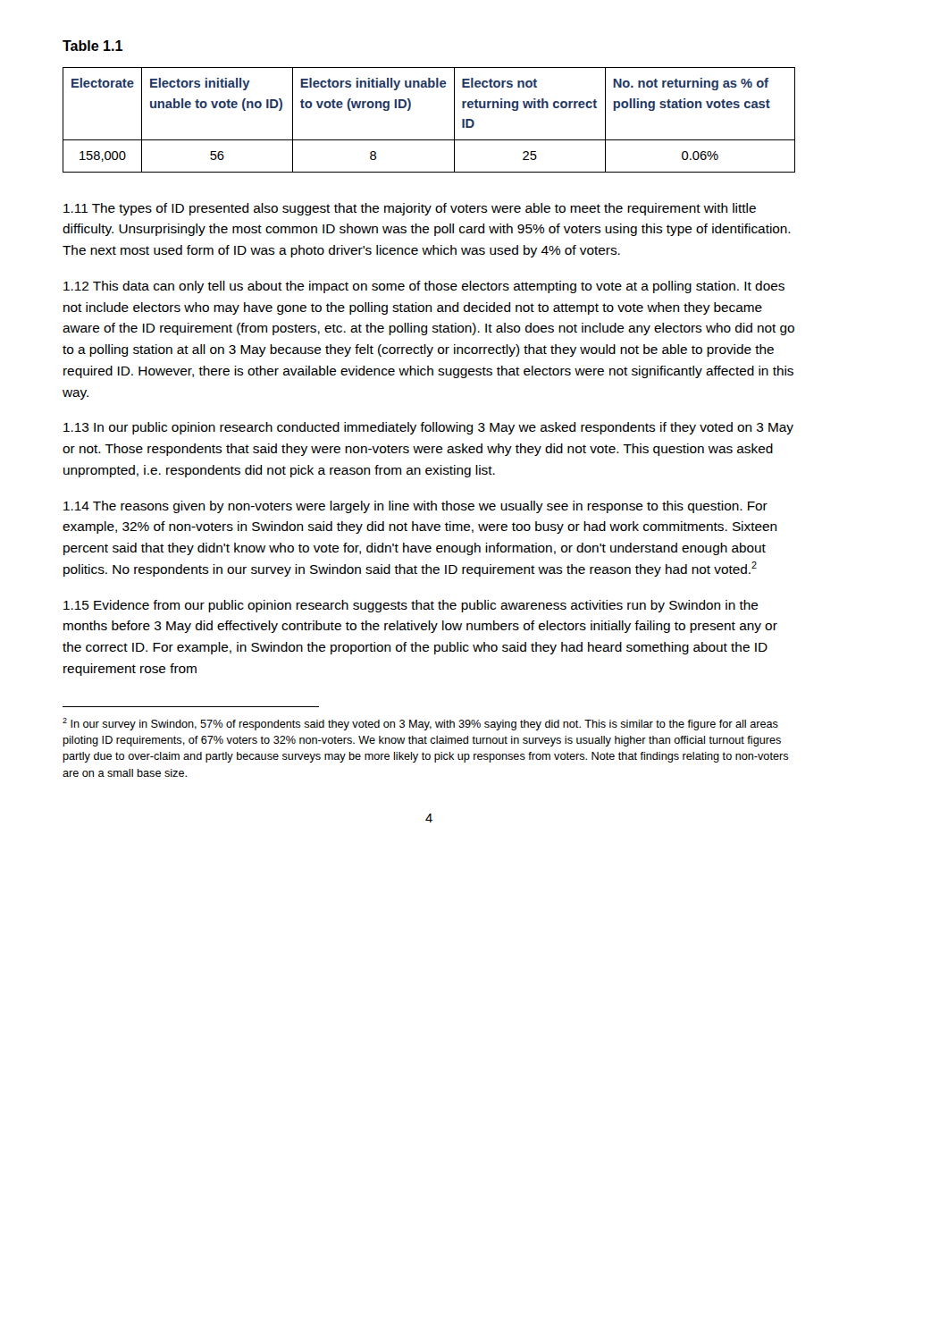Table 1.1
| Electorate | Electors initially unable to vote (no ID) | Electors initially unable to vote (wrong ID) | Electors not returning with correct ID | No. not returning as % of polling station votes cast |
| --- | --- | --- | --- | --- |
| 158,000 | 56 | 8 | 25 | 0.06% |
1.11 The types of ID presented also suggest that the majority of voters were able to meet the requirement with little difficulty. Unsurprisingly the most common ID shown was the poll card with 95% of voters using this type of identification. The next most used form of ID was a photo driver's licence which was used by 4% of voters.
1.12 This data can only tell us about the impact on some of those electors attempting to vote at a polling station. It does not include electors who may have gone to the polling station and decided not to attempt to vote when they became aware of the ID requirement (from posters, etc. at the polling station). It also does not include any electors who did not go to a polling station at all on 3 May because they felt (correctly or incorrectly) that they would not be able to provide the required ID. However, there is other available evidence which suggests that electors were not significantly affected in this way.
1.13 In our public opinion research conducted immediately following 3 May we asked respondents if they voted on 3 May or not. Those respondents that said they were non-voters were asked why they did not vote. This question was asked unprompted, i.e. respondents did not pick a reason from an existing list.
1.14 The reasons given by non-voters were largely in line with those we usually see in response to this question. For example, 32% of non-voters in Swindon said they did not have time, were too busy or had work commitments. Sixteen percent said that they didn't know who to vote for, didn't have enough information, or don't understand enough about politics. No respondents in our survey in Swindon said that the ID requirement was the reason they had not voted.2
1.15 Evidence from our public opinion research suggests that the public awareness activities run by Swindon in the months before 3 May did effectively contribute to the relatively low numbers of electors initially failing to present any or the correct ID. For example, in Swindon the proportion of the public who said they had heard something about the ID requirement rose from
2 In our survey in Swindon, 57% of respondents said they voted on 3 May, with 39% saying they did not. This is similar to the figure for all areas piloting ID requirements, of 67% voters to 32% non-voters. We know that claimed turnout in surveys is usually higher than official turnout figures partly due to over-claim and partly because surveys may be more likely to pick up responses from voters. Note that findings relating to non-voters are on a small base size.
4